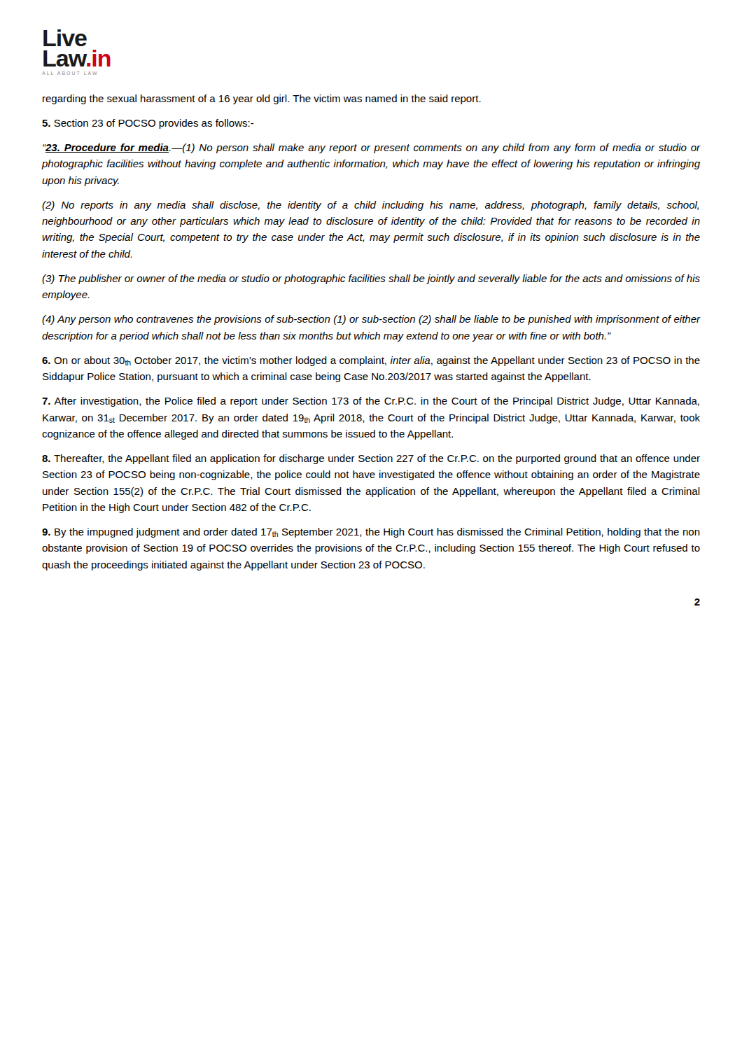Live
Law.in
ALL ABOUT LAW
regarding the sexual harassment of a 16 year old girl. The victim was named in the said report.
5. Section 23 of POCSO provides as follows:-
“23. Procedure for media.—(1) No person shall make any report or present comments on any child from any form of media or studio or photographic facilities without having complete and authentic information, which may have the effect of lowering his reputation or infringing upon his privacy.
(2) No reports in any media shall disclose, the identity of a child including his name, address, photograph, family details, school, neighbourhood or any other particulars which may lead to disclosure of identity of the child: Provided that for reasons to be recorded in writing, the Special Court, competent to try the case under the Act, may permit such disclosure, if in its opinion such disclosure is in the interest of the child.
(3) The publisher or owner of the media or studio or photographic facilities shall be jointly and severally liable for the acts and omissions of his employee.
(4) Any person who contravenes the provisions of sub-section (1) or sub-section (2) shall be liable to be punished with imprisonment of either description for a period which shall not be less than six months but which may extend to one year or with fine or with both.”
6. On or about 30th October 2017, the victim’s mother lodged a complaint, inter alia, against the Appellant under Section 23 of POCSO in the Siddapur Police Station, pursuant to which a criminal case being Case No.203/2017 was started against the Appellant.
7. After investigation, the Police filed a report under Section 173 of the Cr.P.C. in the Court of the Principal District Judge, Uttar Kannada, Karwar, on 31st December 2017. By an order dated 19th April 2018, the Court of the Principal District Judge, Uttar Kannada, Karwar, took cognizance of the offence alleged and directed that summons be issued to the Appellant.
8. Thereafter, the Appellant filed an application for discharge under Section 227 of the Cr.P.C. on the purported ground that an offence under Section 23 of POCSO being non-cognizable, the police could not have investigated the offence without obtaining an order of the Magistrate under Section 155(2) of the Cr.P.C. The Trial Court dismissed the application of the Appellant, whereupon the Appellant filed a Criminal Petition in the High Court under Section 482 of the Cr.P.C.
9. By the impugned judgment and order dated 17th September 2021, the High Court has dismissed the Criminal Petition, holding that the non obstante provision of Section 19 of POCSO overrides the provisions of the Cr.P.C., including Section 155 thereof. The High Court refused to quash the proceedings initiated against the Appellant under Section 23 of POCSO.
2